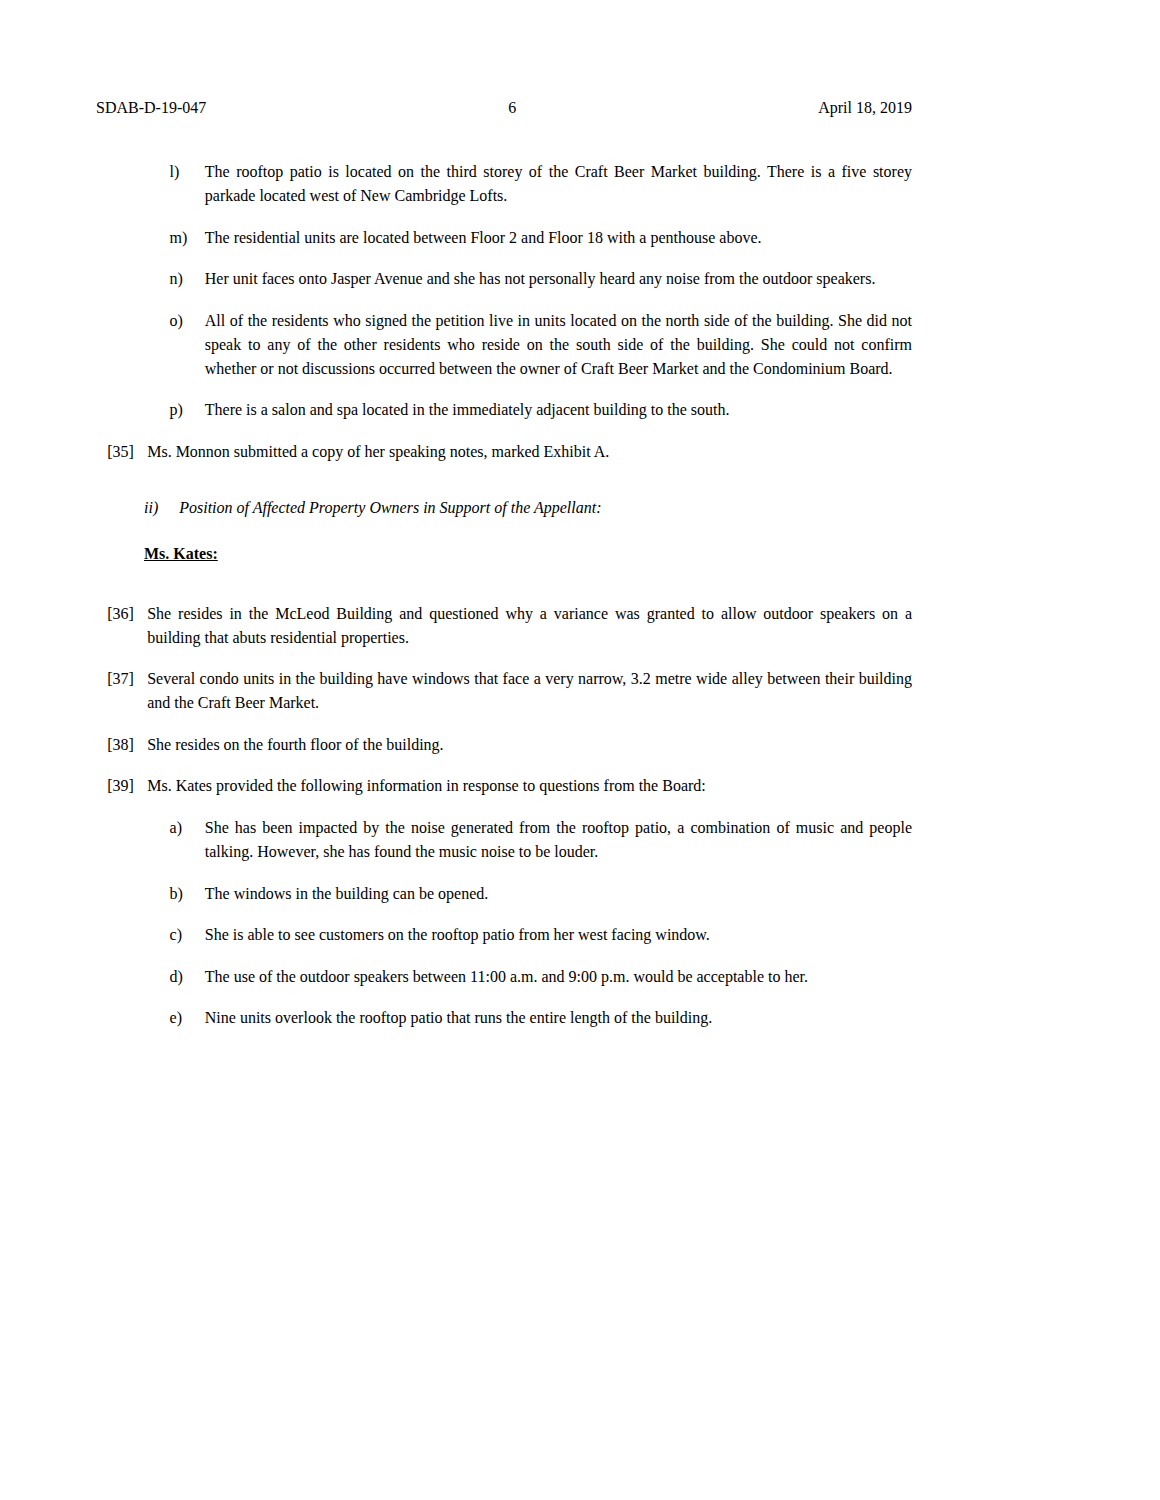SDAB-D-19-047
6
April 18, 2019
l)
The rooftop patio is located on the third storey of the Craft Beer Market building. There is a five storey parkade located west of New Cambridge Lofts.
m)
The residential units are located between Floor 2 and Floor 18 with a penthouse above.
n)
Her unit faces onto Jasper Avenue and she has not personally heard any noise from the outdoor speakers.
o)
All of the residents who signed the petition live in units located on the north side of the building. She did not speak to any of the other residents who reside on the south side of the building. She could not confirm whether or not discussions occurred between the owner of Craft Beer Market and the Condominium Board.
p)
There is a salon and spa located in the immediately adjacent building to the south.
[35]
Ms. Monnon submitted a copy of her speaking notes, marked Exhibit A.
ii)
Position of Affected Property Owners in Support of the Appellant:
Ms. Kates:
[36]
She resides in the McLeod Building and questioned why a variance was granted to allow outdoor speakers on a building that abuts residential properties.
[37]
Several condo units in the building have windows that face a very narrow, 3.2 metre wide alley between their building and the Craft Beer Market.
[38]
She resides on the fourth floor of the building.
[39]
Ms. Kates provided the following information in response to questions from the Board:
a)
She has been impacted by the noise generated from the rooftop patio, a combination of music and people talking. However, she has found the music noise to be louder.
b)
The windows in the building can be opened.
c)
She is able to see customers on the rooftop patio from her west facing window.
d)
The use of the outdoor speakers between 11:00 a.m. and 9:00 p.m. would be acceptable to her.
e)
Nine units overlook the rooftop patio that runs the entire length of the building.